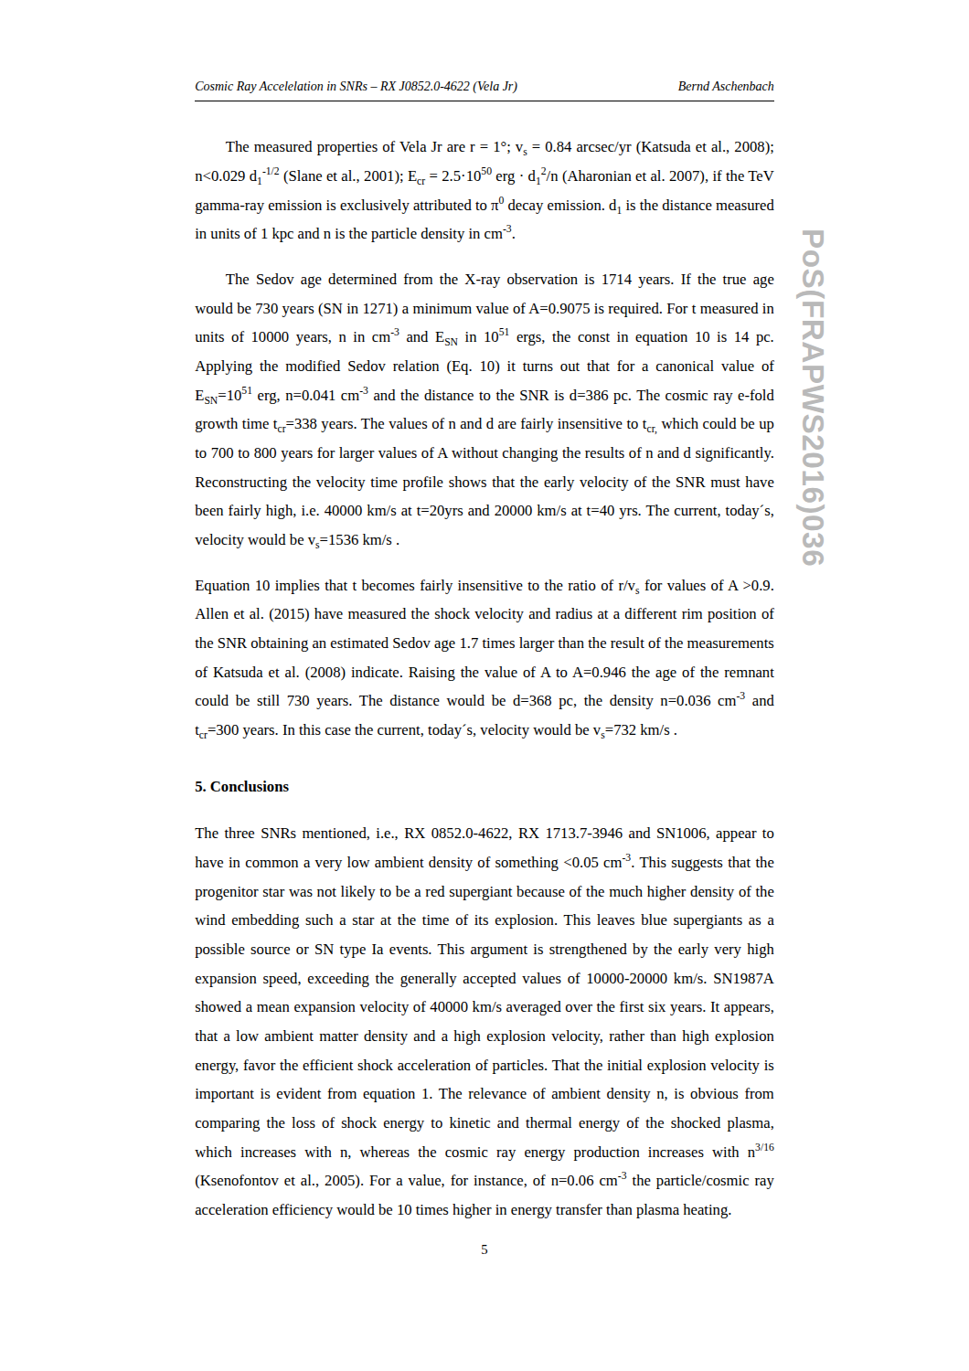Cosmic Ray Accelelation in SNRs – RX J0852.0-4622 (Vela Jr) Bernd Aschenbach
PoS(FRAPWS2016)036
The measured properties of Vela Jr are r = 1°; vs = 0.84 arcsec/yr (Katsuda et al., 2008); n<0.029 d1-1/2 (Slane et al., 2001); Ecr = 2.5·1050 erg · d12/n (Aharonian et al. 2007), if the TeV gamma-ray emission is exclusively attributed to π0 decay emission. d1 is the distance measured in units of 1 kpc and n is the particle density in cm-3.
The Sedov age determined from the X-ray observation is 1714 years. If the true age would be 730 years (SN in 1271) a minimum value of A=0.9075 is required. For t measured in units of 10000 years, n in cm-3 and ESN in 1051 ergs, the const in equation 10 is 14 pc. Applying the modified Sedov relation (Eq. 10) it turns out that for a canonical value of ESN=1051 erg, n=0.041 cm-3 and the distance to the SNR is d=386 pc. The cosmic ray e-fold growth time tcr=338 years. The values of n and d are fairly insensitive to tcr, which could be up to 700 to 800 years for larger values of A without changing the results of n and d significantly. Reconstructing the velocity time profile shows that the early velocity of the SNR must have been fairly high, i.e. 40000 km/s at t=20yrs and 20000 km/s at t=40 yrs. The current, today´s, velocity would be vs=1536 km/s .
Equation 10 implies that t becomes fairly insensitive to the ratio of r/vs for values of A >0.9. Allen et al. (2015) have measured the shock velocity and radius at a different rim position of the SNR obtaining an estimated Sedov age 1.7 times larger than the result of the measurements of Katsuda et al. (2008) indicate. Raising the value of A to A=0.946 the age of the remnant could be still 730 years. The distance would be d=368 pc, the density n=0.036 cm-3 and tcr=300 years. In this case the current, today´s, velocity would be vs=732 km/s .
5. Conclusions
The three SNRs mentioned, i.e., RX 0852.0-4622, RX 1713.7-3946 and SN1006, appear to have in common a very low ambient density of something <0.05 cm-3. This suggests that the progenitor star was not likely to be a red supergiant because of the much higher density of the wind embedding such a star at the time of its explosion. This leaves blue supergiants as a possible source or SN type Ia events. This argument is strengthened by the early very high expansion speed, exceeding the generally accepted values of 10000-20000 km/s. SN1987A showed a mean expansion velocity of 40000 km/s averaged over the first six years. It appears, that a low ambient matter density and a high explosion velocity, rather than high explosion energy, favor the efficient shock acceleration of particles. That the initial explosion velocity is important is evident from equation 1. The relevance of ambient density n, is obvious from comparing the loss of shock energy to kinetic and thermal energy of the shocked plasma, which increases with n, whereas the cosmic ray energy production increases with n3/16 (Ksenofontov et al., 2005). For a value, for instance, of n=0.06 cm-3 the particle/cosmic ray acceleration efficiency would be 10 times higher in energy transfer than plasma heating.
5